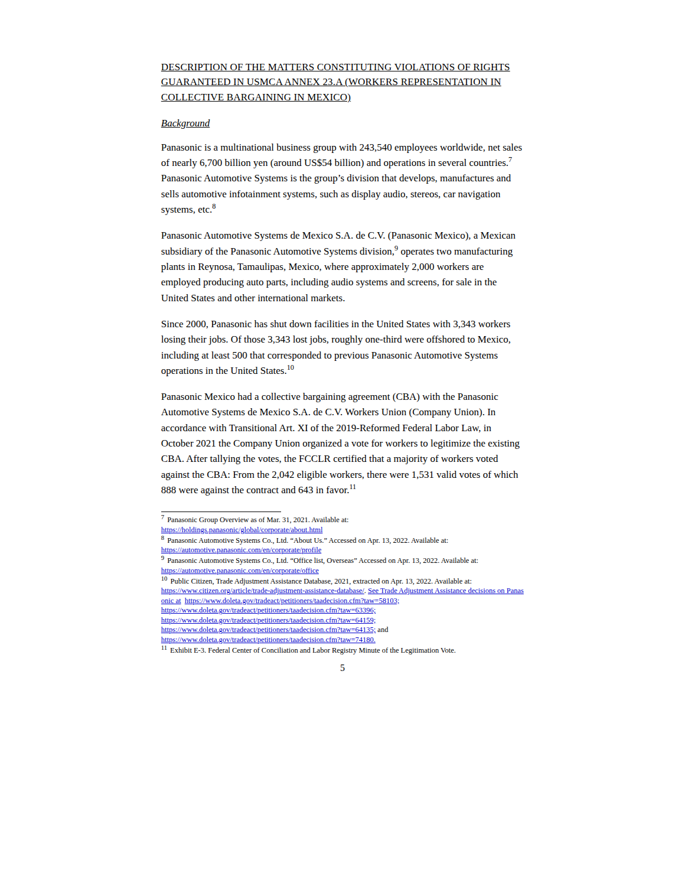Description of the Matters Constituting Violations of Rights Guaranteed in USMCA Annex 23.A (Workers Representation in Collective Bargaining in Mexico)
Background
Panasonic is a multinational business group with 243,540 employees worldwide, net sales of nearly 6,700 billion yen (around US$54 billion) and operations in several countries.7 Panasonic Automotive Systems is the group’s division that develops, manufactures and sells automotive infotainment systems, such as display audio, stereos, car navigation systems, etc.8
Panasonic Automotive Systems de Mexico S.A. de C.V. (Panasonic Mexico), a Mexican subsidiary of the Panasonic Automotive Systems division,9 operates two manufacturing plants in Reynosa, Tamaulipas, Mexico, where approximately 2,000 workers are employed producing auto parts, including audio systems and screens, for sale in the United States and other international markets.
Since 2000, Panasonic has shut down facilities in the United States with 3,343 workers losing their jobs. Of those 3,343 lost jobs, roughly one-third were offshored to Mexico, including at least 500 that corresponded to previous Panasonic Automotive Systems operations in the United States.10
Panasonic Mexico had a collective bargaining agreement (CBA) with the Panasonic Automotive Systems de Mexico S.A. de C.V. Workers Union (Company Union). In accordance with Transitional Art. XI of the 2019-Reformed Federal Labor Law, in October 2021 the Company Union organized a vote for workers to legitimize the existing CBA. After tallying the votes, the FCCLR certified that a majority of workers voted against the CBA: From the 2,042 eligible workers, there were 1,531 valid votes of which 888 were against the contract and 643 in favor.11
7 Panasonic Group Overview as of Mar. 31, 2021. Available at:
https://holdings.panasonic/global/corporate/about.html
8 Panasonic Automotive Systems Co., Ltd. “About Us.” Accessed on Apr. 13, 2022. Available at:
https://automotive.panasonic.com/en/corporate/profile
9 Panasonic Automotive Systems Co., Ltd. “Office list, Overseas” Accessed on Apr. 13, 2022. Available at:
https://automotive.panasonic.com/en/corporate/office
10 Public Citizen, Trade Adjustment Assistance Database, 2021, extracted on Apr. 13, 2022. Available at:
https://www.citizen.org/article/trade-adjustment-assistance-database/. See Trade Adjustment Assistance decisions on Panasonic at https://www.doleta.gov/tradeact/petitioners/taadecision.cfm?taw=58103;
https://www.doleta.gov/tradeact/petitioners/taadecision.cfm?taw=63396;
https://www.doleta.gov/tradeact/petitioners/taadecision.cfm?taw=64159;
https://www.doleta.gov/tradeact/petitioners/taadecision.cfm?taw=64135; and
https://www.doleta.gov/tradeact/petitioners/taadecision.cfm?taw=74180.
11 Exhibit E-3. Federal Center of Conciliation and Labor Registry Minute of the Legitimation Vote.
5